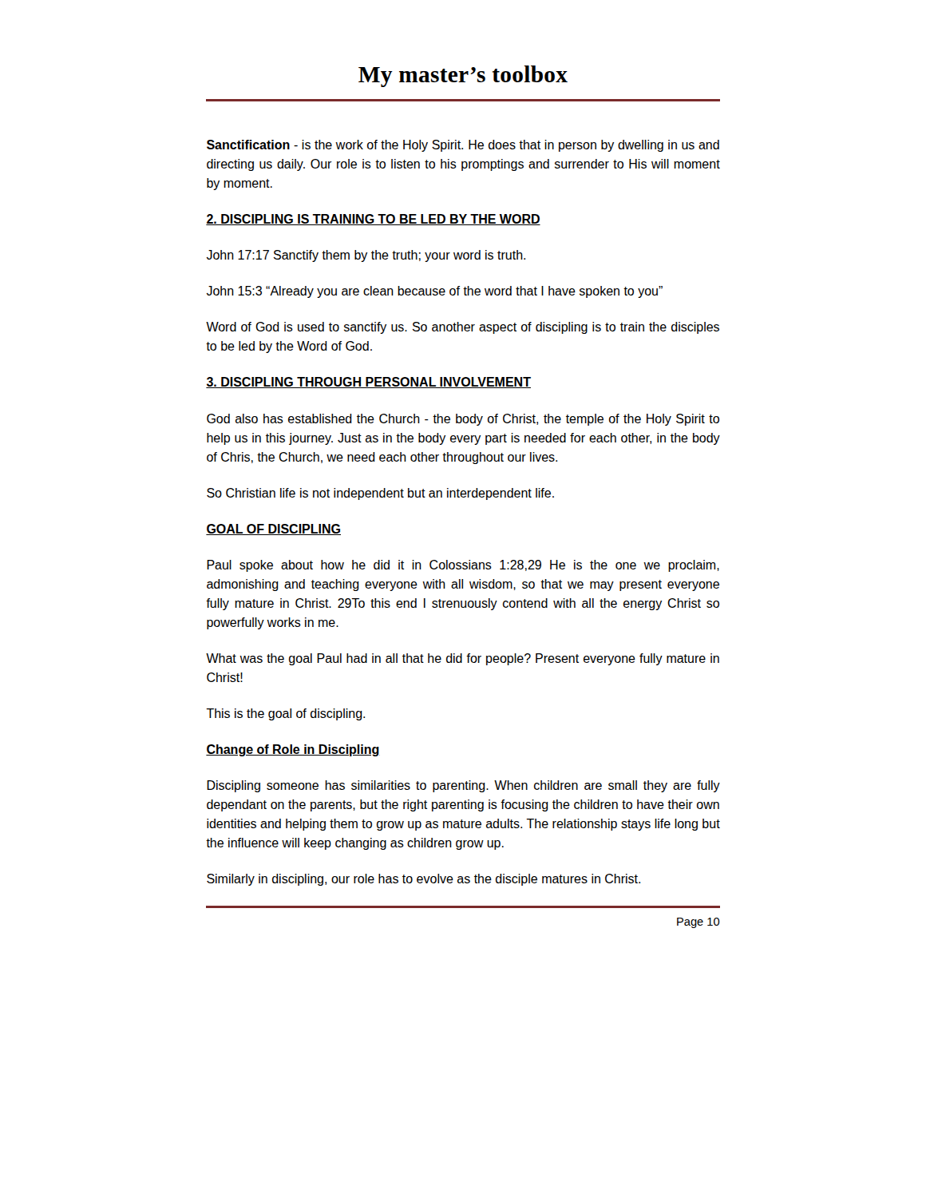My master’s toolbox
Sanctification - is the work of the Holy Spirit. He does that in person by dwelling in us and directing us daily. Our role is to listen to his promptings and surrender to His will moment by moment.
2. DISCIPLING IS TRAINING TO BE LED BY THE WORD
John 17:17 Sanctify them by the truth; your word is truth.
John 15:3 “Already you are clean because of the word that I have spoken to you”
Word of God is used to sanctify us. So another aspect of discipling is to train the disciples to be led by the Word of God.
3. DISCIPLING THROUGH PERSONAL INVOLVEMENT
God also has established the Church - the body of Christ, the temple of the Holy Spirit to help us in this journey. Just as in the body every part is needed for each other, in the body of Chris, the Church, we need each other throughout our lives.
So Christian life is not independent but an interdependent life.
GOAL OF DISCIPLING
Paul spoke about how he did it in Colossians 1:28,29 He is the one we proclaim, admonishing and teaching everyone with all wisdom, so that we may present everyone fully mature in Christ. 29To this end I strenuously contend with all the energy Christ so powerfully works in me.
What was the goal Paul had in all that he did for people? Present everyone fully mature in Christ!
This is the goal of discipling.
Change of Role in Discipling
Discipling someone has similarities to parenting. When children are small they are fully dependant on the parents, but the right parenting is focusing the children to have their own identities and helping them to grow up as mature adults. The relationship stays life long but the influence will keep changing as children grow up.
Similarly in discipling, our role has to evolve as the disciple matures in Christ.
Page 10